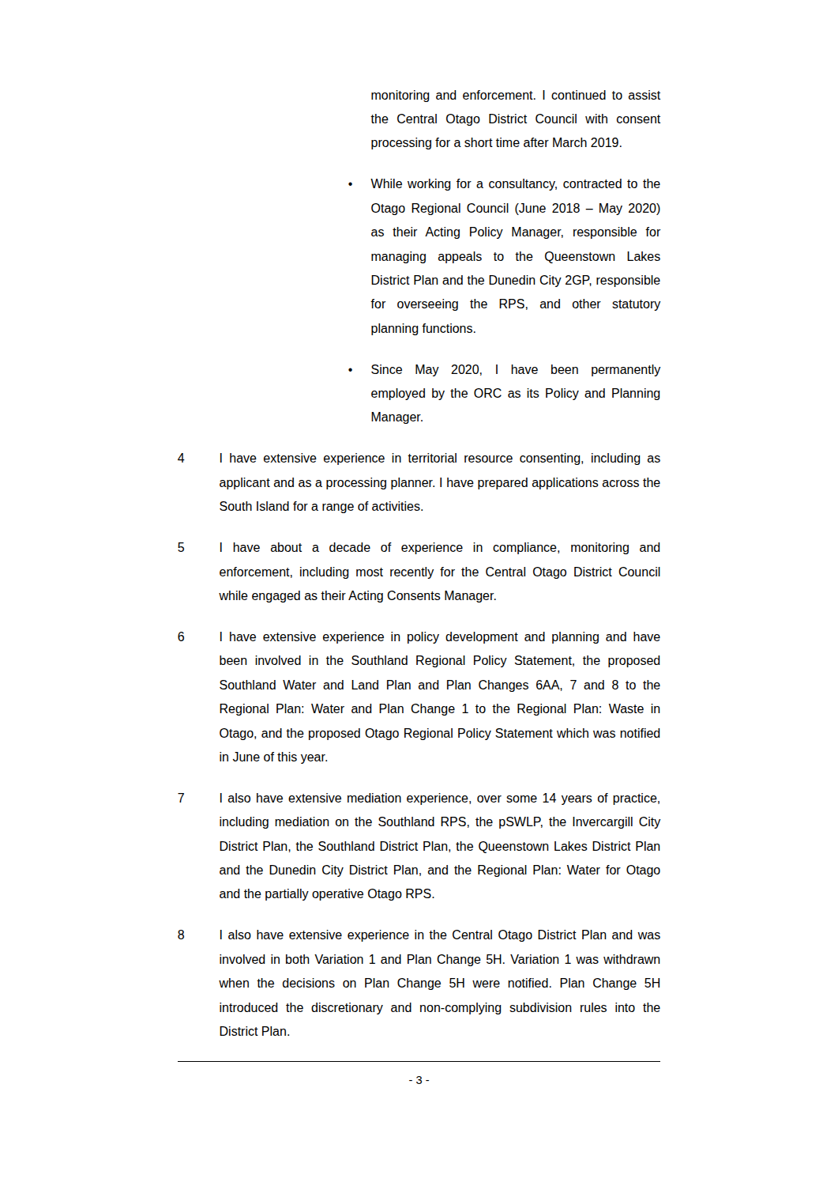monitoring and enforcement. I continued to assist the Central Otago District Council with consent processing for a short time after March 2019.
While working for a consultancy, contracted to the Otago Regional Council (June 2018 – May 2020) as their Acting Policy Manager, responsible for managing appeals to the Queenstown Lakes District Plan and the Dunedin City 2GP, responsible for overseeing the RPS, and other statutory planning functions.
Since May 2020, I have been permanently employed by the ORC as its Policy and Planning Manager.
4
I have extensive experience in territorial resource consenting, including as applicant and as a processing planner. I have prepared applications across the South Island for a range of activities.
5
I have about a decade of experience in compliance, monitoring and enforcement, including most recently for the Central Otago District Council while engaged as their Acting Consents Manager.
6
I have extensive experience in policy development and planning and have been involved in the Southland Regional Policy Statement, the proposed Southland Water and Land Plan and Plan Changes 6AA, 7 and 8 to the Regional Plan: Water and Plan Change 1 to the Regional Plan: Waste in Otago, and the proposed Otago Regional Policy Statement which was notified in June of this year.
7
I also have extensive mediation experience, over some 14 years of practice, including mediation on the Southland RPS, the pSWLP, the Invercargill City District Plan, the Southland District Plan, the Queenstown Lakes District Plan and the Dunedin City District Plan, and the Regional Plan: Water for Otago and the partially operative Otago RPS.
8
I also have extensive experience in the Central Otago District Plan and was involved in both Variation 1 and Plan Change 5H. Variation 1 was withdrawn when the decisions on Plan Change 5H were notified. Plan Change 5H introduced the discretionary and non-complying subdivision rules into the District Plan.
- 3 -